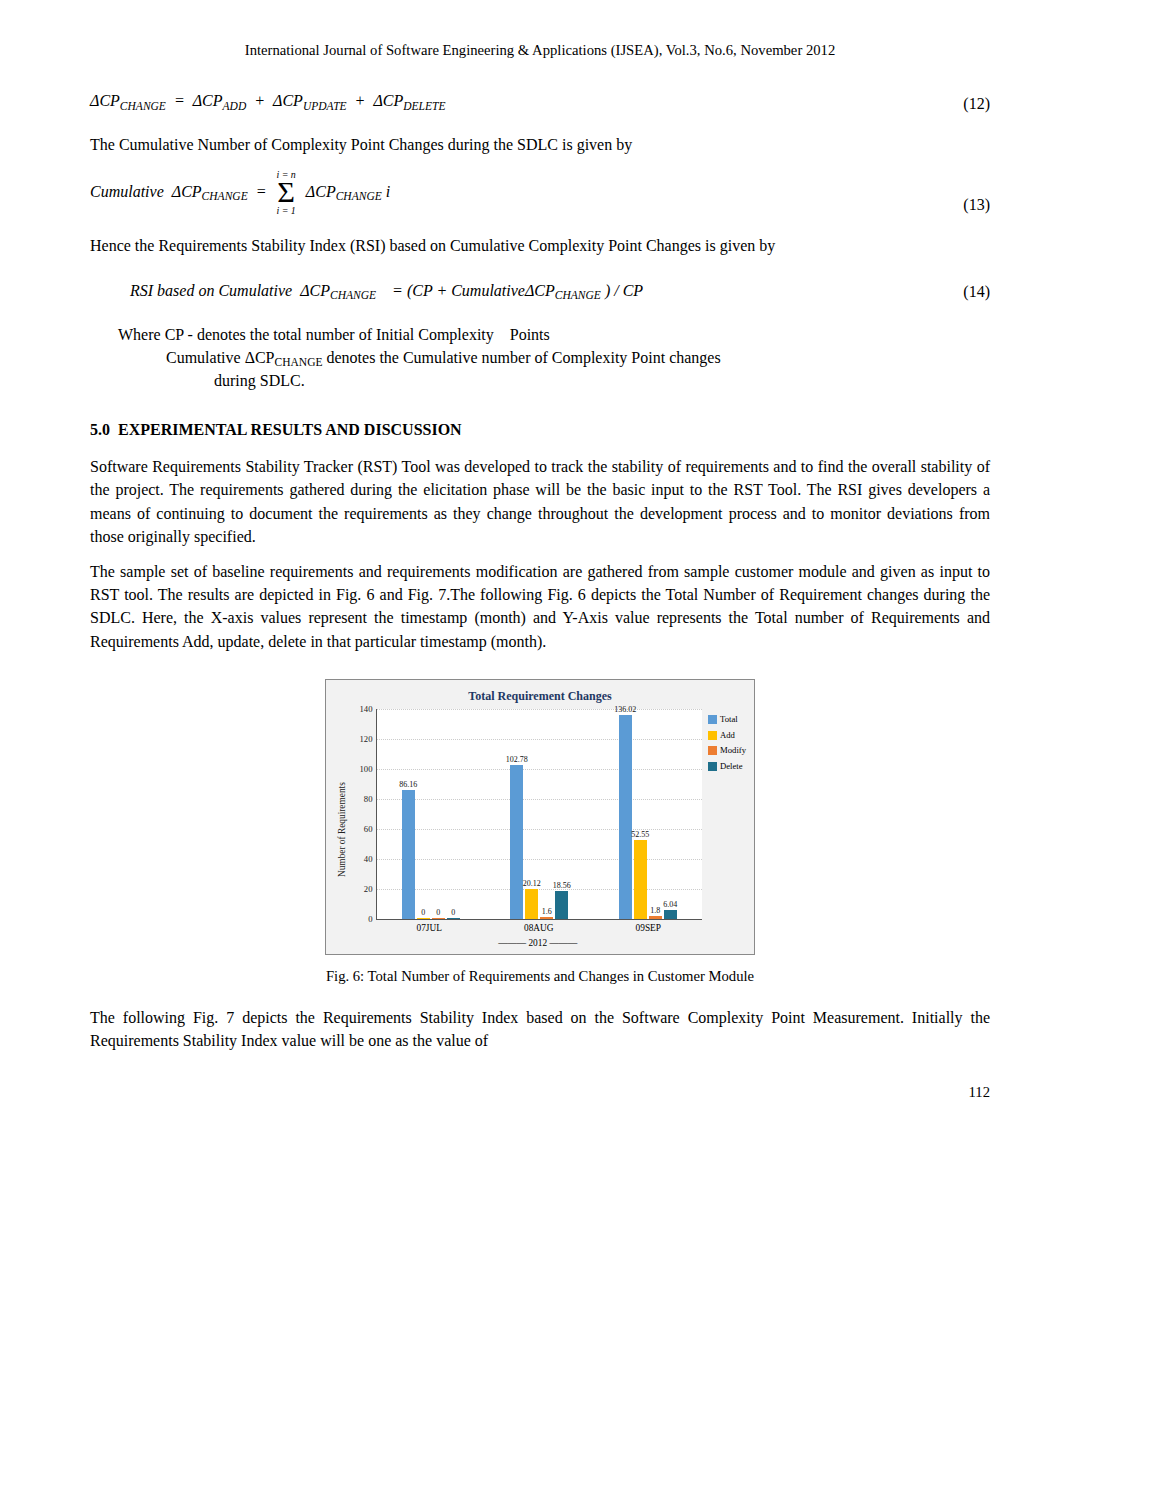International Journal of Software Engineering & Applications (IJSEA), Vol.3, No.6, November 2012
ΔCPCHANGE = ΔCPADD + ΔCPUPDATE + ΔCPDELETE (12)
The Cumulative Number of Complexity Point Changes during the SDLC is given by
Cumulative ΔCPCHANGE = i = n Σ i = 1 ΔCPCHANGE i (13)
Hence the Requirements Stability Index (RSI) based on Cumulative Complexity Point Changes is given by
RSI based on Cumulative ΔCPCHANGE = (CP + CumulativeΔCPCHANGE ) / CP (14)
Where CP - denotes the total number of Initial Complexity Points Cumulative ΔCPCHANGE denotes the Cumulative number of Complexity Point changes during SDLC.
5.0 EXPERIMENTAL RESULTS AND DISCUSSION
Software Requirements Stability Tracker (RST) Tool was developed to track the stability of requirements and to find the overall stability of the project. The requirements gathered during the elicitation phase will be the basic input to the RST Tool. The RSI gives developers a means of continuing to document the requirements as they change throughout the development process and to monitor deviations from those originally specified.
The sample set of baseline requirements and requirements modification are gathered from sample customer module and given as input to RST tool. The results are depicted in Fig. 6 and Fig. 7.The following Fig. 6 depicts the Total Number of Requirement changes during the SDLC. Here, the X-axis values represent the timestamp (month) and Y-Axis value represents the Total number of Requirements and Requirements Add, update, delete in that particular timestamp (month).
Total Requirement Changes
Number of Requirements
140 120 100 80 60 40 20 0
86.16
0
0
0
102.78
20.12
1.6
18.56
136.02
52.55
1.8
6.04
07JUL 08AUG 09SEP
——— 2012 ———
Total
Add
Modify
Delete
Fig. 6: Total Number of Requirements and Changes in Customer Module
The following Fig. 7 depicts the Requirements Stability Index based on the Software Complexity Point Measurement. Initially the Requirements Stability Index value will be one as the value of
112